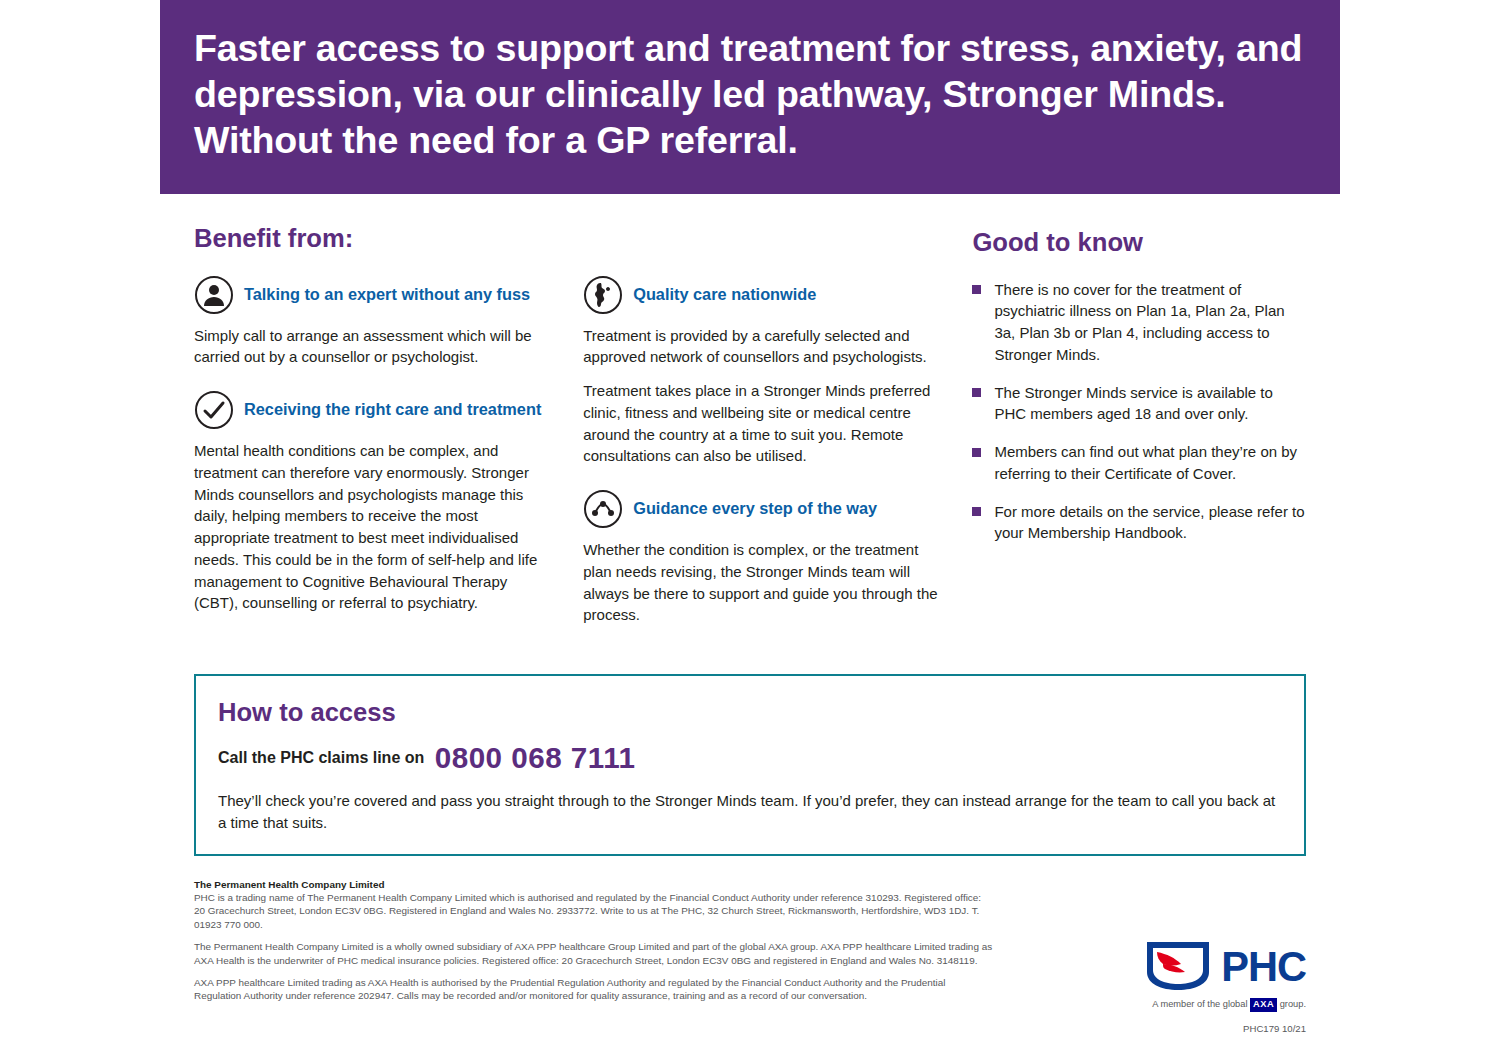Faster access to support and treatment for stress, anxiety, and depression, via our clinically led pathway, Stronger Minds. Without the need for a GP referral.
Benefit from:
Talking to an expert without any fuss
Simply call to arrange an assessment which will be carried out by a counsellor or psychologist.
Receiving the right care and treatment
Mental health conditions can be complex, and treatment can therefore vary enormously. Stronger Minds counsellors and psychologists manage this daily, helping members to receive the most appropriate treatment to best meet individualised needs. This could be in the form of self-help and life management to Cognitive Behavioural Therapy (CBT), counselling or referral to psychiatry.
Quality care nationwide
Treatment is provided by a carefully selected and approved network of counsellors and psychologists.
Treatment takes place in a Stronger Minds preferred clinic, fitness and wellbeing site or medical centre around the country at a time to suit you. Remote consultations can also be utilised.
Guidance every step of the way
Whether the condition is complex, or the treatment plan needs revising, the Stronger Minds team will always be there to support and guide you through the process.
Good to know
There is no cover for the treatment of psychiatric illness on Plan 1a, Plan 2a, Plan 3a, Plan 3b or Plan 4, including access to Stronger Minds.
The Stronger Minds service is available to PHC members aged 18 and over only.
Members can find out what plan they’re on by referring to their Certificate of Cover.
For more details on the service, please refer to your Membership Handbook.
How to access
Call the PHC claims line on 0800 068 7111
They’ll check you’re covered and pass you straight through to the Stronger Minds team. If you’d prefer, they can instead arrange for the team to call you back at a time that suits.
The Permanent Health Company Limited
PHC is a trading name of The Permanent Health Company Limited which is authorised and regulated by the Financial Conduct Authority under reference 310293. Registered office: 20 Gracechurch Street, London EC3V 0BG. Registered in England and Wales No. 2933772. Write to us at The PHC, 32 Church Street, Rickmansworth, Hertfordshire, WD3 1DJ. T. 01923 770 000.
The Permanent Health Company Limited is a wholly owned subsidiary of AXA PPP healthcare Group Limited and part of the global AXA group. AXA PPP healthcare Limited trading as AXA Health is the underwriter of PHC medical insurance policies. Registered office: 20 Gracechurch Street, London EC3V 0BG and registered in England and Wales No. 3148119.
AXA PPP healthcare Limited trading as AXA Health is authorised by the Prudential Regulation Authority and regulated by the Financial Conduct Authority and the Prudential Regulation Authority under reference 202947. Calls may be recorded and/or monitored for quality assurance, training and as a record of our conversation.
PHC
A member of the global AXA group.
PHC179 10/21